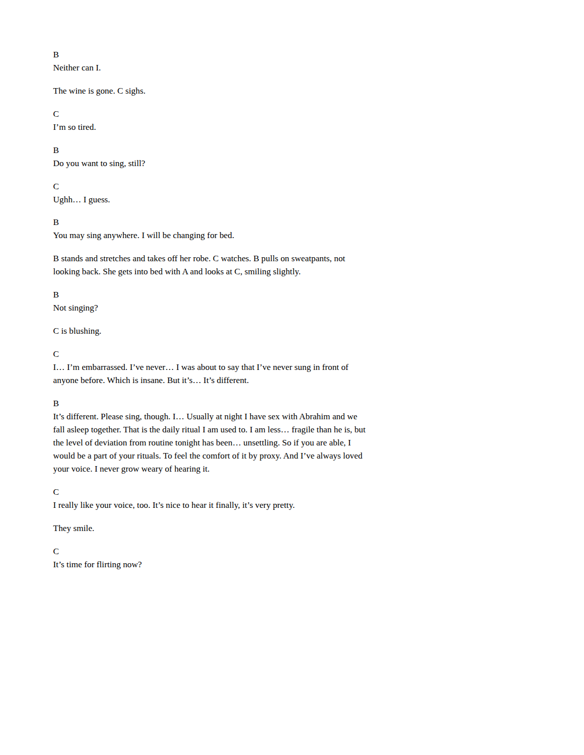B
Neither can I.
The wine is gone. C sighs.
C
I’m so tired.
B
Do you want to sing, still?
C
Ughh… I guess.
B
You may sing anywhere. I will be changing for bed.
B stands and stretches and takes off her robe. C watches. B pulls on sweatpants, not looking back. She gets into bed with A and looks at C, smiling slightly.
B
Not singing?
C is blushing.
C
I… I’m embarrassed. I’ve never… I was about to say that I’ve never sung in front of anyone before. Which is insane. But it’s… It’s different.
B
It’s different. Please sing, though. I… Usually at night I have sex with Abrahim and we fall asleep together. That is the daily ritual I am used to. I am less… fragile than he is, but the level of deviation from routine tonight has been… unsettling. So if you are able, I would be a part of your rituals. To feel the comfort of it by proxy. And I’ve always loved your voice. I never grow weary of hearing it.
C
I really like your voice, too. It’s nice to hear it finally, it’s very pretty.
They smile.
C
It’s time for flirting now?